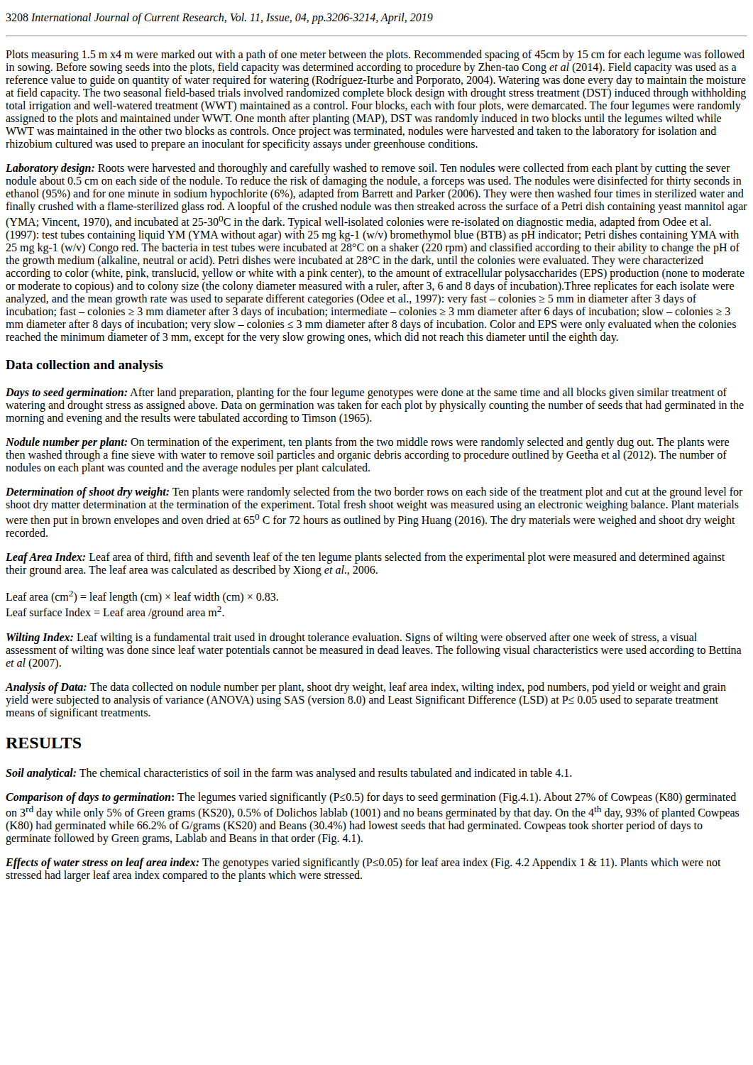3208 International Journal of Current Research, Vol. 11, Issue, 04, pp.3206-3214, April, 2019
Plots measuring 1.5 m x4 m were marked out with a path of one meter between the plots. Recommended spacing of 45cm by 15 cm for each legume was followed in sowing. Before sowing seeds into the plots, field capacity was determined according to procedure by Zhen-tao Cong et al (2014). Field capacity was used as a reference value to guide on quantity of water required for watering (Rodríguez-Iturbe and Porporato, 2004). Watering was done every day to maintain the moisture at field capacity. The two seasonal field-based trials involved randomized complete block design with drought stress treatment (DST) induced through withholding total irrigation and well-watered treatment (WWT) maintained as a control. Four blocks, each with four plots, were demarcated. The four legumes were randomly assigned to the plots and maintained under WWT. One month after planting (MAP), DST was randomly induced in two blocks until the legumes wilted while WWT was maintained in the other two blocks as controls. Once project was terminated, nodules were harvested and taken to the laboratory for isolation and rhizobium cultured was used to prepare an inoculant for specificity assays under greenhouse conditions.
Laboratory design: Roots were harvested and thoroughly and carefully washed to remove soil. Ten nodules were collected from each plant by cutting the sever nodule about 0.5 cm on each side of the nodule. To reduce the risk of damaging the nodule, a forceps was used. The nodules were disinfected for thirty seconds in ethanol (95%) and for one minute in sodium hypochlorite (6%), adapted from Barrett and Parker (2006). They were then washed four times in sterilized water and finally crushed with a flame-sterilized glass rod. A loopful of the crushed nodule was then streaked across the surface of a Petri dish containing yeast mannitol agar (YMA; Vincent, 1970), and incubated at 25-300C in the dark. Typical well-isolated colonies were re-isolated on diagnostic media, adapted from Odee et al. (1997): test tubes containing liquid YM (YMA without agar) with 25 mg kg-1 (w/v) bromethymol blue (BTB) as pH indicator; Petri dishes containing YMA with 25 mg kg-1 (w/v) Congo red. The bacteria in test tubes were incubated at 28°C on a shaker (220 rpm) and classified according to their ability to change the pH of the growth medium (alkaline, neutral or acid). Petri dishes were incubated at 28°C in the dark, until the colonies were evaluated. They were characterized according to color (white, pink, translucid, yellow or white with a pink center), to the amount of extracellular polysaccharides (EPS) production (none to moderate or moderate to copious) and to colony size (the colony diameter measured with a ruler, after 3, 6 and 8 days of incubation).Three replicates for each isolate were analyzed, and the mean growth rate was used to separate different categories (Odee et al., 1997): very fast – colonies ≥ 5 mm in diameter after 3 days of incubation; fast – colonies ≥ 3 mm diameter after 3 days of incubation; intermediate – colonies ≥ 3 mm diameter after 6 days of incubation; slow – colonies ≥ 3 mm diameter after 8 days of incubation; very slow – colonies ≤ 3 mm diameter after 8 days of incubation. Color and EPS were only evaluated when the colonies reached the minimum diameter of 3 mm, except for the very slow growing ones, which did not reach this diameter until the eighth day.
Data collection and analysis
Days to seed germination: After land preparation, planting for the four legume genotypes were done at the same time and all blocks given similar treatment of watering and drought stress as assigned above. Data on germination was taken for each plot by physically counting the number of seeds that had germinated in the morning and evening and the results were tabulated according to Timson (1965).
Nodule number per plant: On termination of the experiment, ten plants from the two middle rows were randomly selected and gently dug out. The plants were then washed through a fine sieve with water to remove soil particles and organic debris according to procedure outlined by Geetha et al (2012). The number of nodules on each plant was counted and the average nodules per plant calculated.
Determination of shoot dry weight: Ten plants were randomly selected from the two border rows on each side of the treatment plot and cut at the ground level for shoot dry matter determination at the termination of the experiment. Total fresh shoot weight was measured using an electronic weighing balance. Plant materials were then put in brown envelopes and oven dried at 650 C for 72 hours as outlined by Ping Huang (2016). The dry materials were weighed and shoot dry weight recorded.
Leaf Area Index: Leaf area of third, fifth and seventh leaf of the ten legume plants selected from the experimental plot were measured and determined against their ground area. The leaf area was calculated as described by Xiong et al., 2006.
Leaf area (cm2) = leaf length (cm) × leaf width (cm) × 0.83.
Leaf surface Index = Leaf area /ground area m2.
Wilting Index: Leaf wilting is a fundamental trait used in drought tolerance evaluation. Signs of wilting were observed after one week of stress, a visual assessment of wilting was done since leaf water potentials cannot be measured in dead leaves. The following visual characteristics were used according to Bettina et al (2007).
Analysis of Data: The data collected on nodule number per plant, shoot dry weight, leaf area index, wilting index, pod numbers, pod yield or weight and grain yield were subjected to analysis of variance (ANOVA) using SAS (version 8.0) and Least Significant Difference (LSD) at P≤ 0.05 used to separate treatment means of significant treatments.
RESULTS
Soil analytical: The chemical characteristics of soil in the farm was analysed and results tabulated and indicated in table 4.1.
Comparison of days to germination: The legumes varied significantly (P≤0.5) for days to seed germination (Fig.4.1). About 27% of Cowpeas (K80) germinated on 3rd day while only 5% of Green grams (KS20), 0.5% of Dolichos lablab (1001) and no beans germinated by that day. On the 4th day, 93% of planted Cowpeas (K80) had germinated while 66.2% of G/grams (KS20) and Beans (30.4%) had lowest seeds that had germinated. Cowpeas took shorter period of days to germinate followed by Green grams, Lablab and Beans in that order (Fig. 4.1).
Effects of water stress on leaf area index: The genotypes varied significantly (P≤0.05) for leaf area index (Fig. 4.2 Appendix 1 & 11). Plants which were not stressed had larger leaf area index compared to the plants which were stressed.